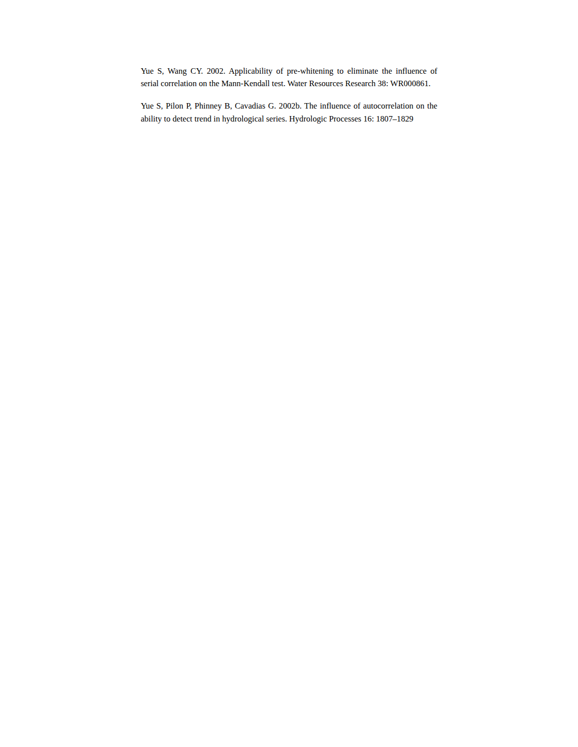Yue S, Wang CY. 2002. Applicability of pre-whitening to eliminate the influence of serial correlation on the Mann-Kendall test. Water Resources Research 38: WR000861.
Yue S, Pilon P, Phinney B, Cavadias G. 2002b. The influence of autocorrelation on the ability to detect trend in hydrological series. Hydrologic Processes 16: 1807–1829